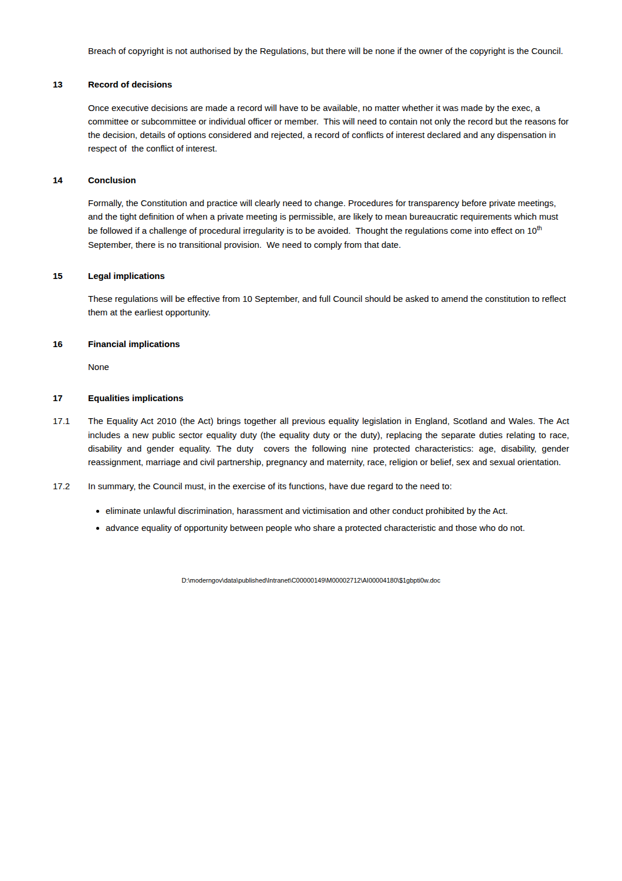Breach of copyright is not authorised by the Regulations, but there will be none if the owner of the copyright is the Council.
13 Record of decisions
Once executive decisions are made a record will have to be available, no matter whether it was made by the exec, a committee or subcommittee or individual officer or member. This will need to contain not only the record but the reasons for the decision, details of options considered and rejected, a record of conflicts of interest declared and any dispensation in respect of the conflict of interest.
14 Conclusion
Formally, the Constitution and practice will clearly need to change. Procedures for transparency before private meetings, and the tight definition of when a private meeting is permissible, are likely to mean bureaucratic requirements which must be followed if a challenge of procedural irregularity is to be avoided. Thought the regulations come into effect on 10th September, there is no transitional provision. We need to comply from that date.
15 Legal implications
These regulations will be effective from 10 September, and full Council should be asked to amend the constitution to reflect them at the earliest opportunity.
16 Financial implications
None
17 Equalities implications
17.1 The Equality Act 2010 (the Act) brings together all previous equality legislation in England, Scotland and Wales. The Act includes a new public sector equality duty (the equality duty or the duty), replacing the separate duties relating to race, disability and gender equality. The duty covers the following nine protected characteristics: age, disability, gender reassignment, marriage and civil partnership, pregnancy and maternity, race, religion or belief, sex and sexual orientation.
17.2 In summary, the Council must, in the exercise of its functions, have due regard to the need to:
eliminate unlawful discrimination, harassment and victimisation and other conduct prohibited by the Act.
advance equality of opportunity between people who share a protected characteristic and those who do not.
D:\moderngov\data\published\Intranet\C00000149\M00002712\AI00004180\$1gbpti0w.doc